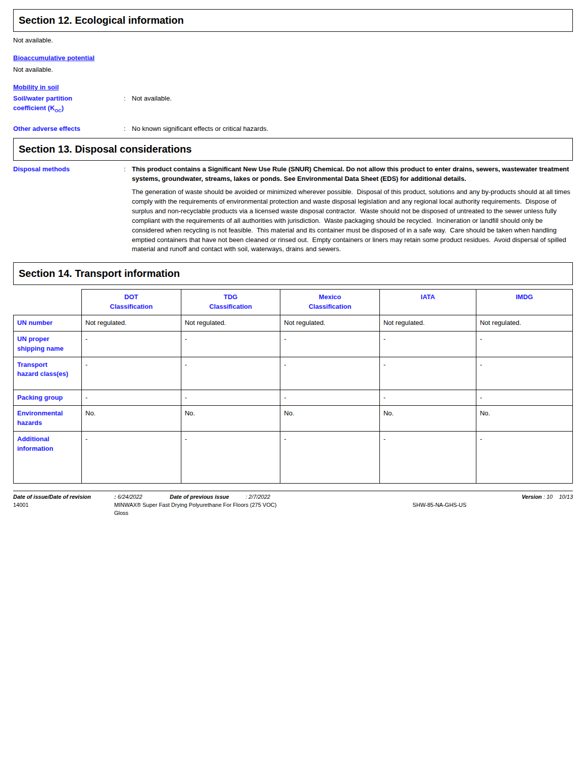Section 12. Ecological information
Not available.
Bioaccumulative potential
Not available.
Mobility in soil
| Soil/water partition coefficient (K OC ) | : | Not available. |
| Other adverse effects | : | No known significant effects or critical hazards. |
Section 13. Disposal considerations
| Disposal methods | : | This product contains a Significant New Use Rule (SNUR) Chemical. Do not allow this product to enter drains, sewers, wastewater treatment systems, groundwater, streams, lakes or ponds. See Environmental Data Sheet (EDS) for additional details. The generation of waste should be avoided or minimized wherever possible. Disposal of this product, solutions and any by-products should at all times comply with the requirements of environmental protection and waste disposal legislation and any regional local authority requirements. Dispose of surplus and non-recyclable products via a licensed waste disposal contractor. Waste should not be disposed of untreated to the sewer unless fully compliant with the requirements of all authorities with jurisdiction. Waste packaging should be recycled. Incineration or landfill should only be considered when recycling is not feasible. This material and its container must be disposed of in a safe way. Care should be taken when handling emptied containers that have not been cleaned or rinsed out. Empty containers or liners may retain some product residues. Avoid dispersal of spilled material and runoff and contact with soil, waterways, drains and sewers. |
Section 14. Transport information
| | DOT Classification | TDG Classification | Mexico Classification | IATA | IMDG |
| --- | --- | --- | --- | --- | --- |
| UN number | Not regulated. | Not regulated. | Not regulated. | Not regulated. | Not regulated. |
| UN proper shipping name | - | - | - | - | - |
| Transport hazard class(es) | - | - | - | - | - |
| Packing group | - | - | - | - | - |
| Environmental hazards | No. | No. | No. | No. | No. |
| Additional information | - | - | - | - | - |
| Date of issue/Date of revision | : 6/24/2022 | Date of previous issue | : 2/7/2022 | Version : 10 | 10/13 |
| 14001 | MINWAX® Super Fast Drying Polyurethane For Floors (275 VOC) Gloss | SHW-85-NA-GHS-US |